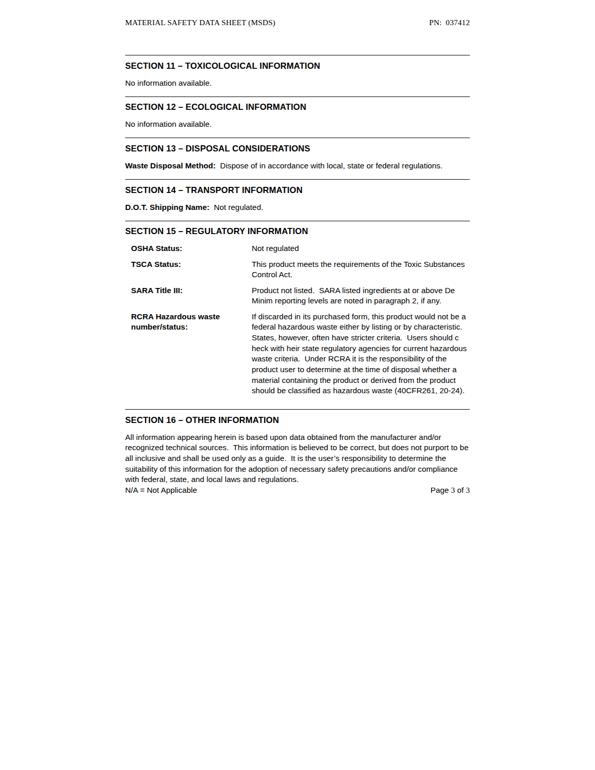MATERIAL SAFETY DATA SHEET (MSDS)
PN: 037412
SECTION 11 – TOXICOLOGICAL INFORMATION
No information available.
SECTION 12 – ECOLOGICAL INFORMATION
No information available.
SECTION 13 – DISPOSAL CONSIDERATIONS
Waste Disposal Method: Dispose of in accordance with local, state or federal regulations.
SECTION 14 – TRANSPORT INFORMATION
D.O.T. Shipping Name: Not regulated.
SECTION 15 – REGULATORY INFORMATION
| OSHA Status: | Not regulated |
| TSCA Status: | This product meets the requirements of the Toxic Substances Control Act. |
| SARA Title III: | Product not listed. SARA listed ingredients at or above De Minim reporting levels are noted in paragraph 2, if any. |
| RCRA Hazardous waste number/status: | If discarded in its purchased form, this product would not be a federal hazardous waste either by listing or by characteristic. States, however, often have stricter criteria. Users should c heck with heir state regulatory agencies for current hazardous waste criteria. Under RCRA it is the responsibility of the product user to determine at the time of disposal whether a material containing the product or derived from the product should be classified as hazardous waste (40CFR261, 20-24). |
SECTION 16 – OTHER INFORMATION
All information appearing herein is based upon data obtained from the manufacturer and/or recognized technical sources. This information is believed to be correct, but does not purport to be all inclusive and shall be used only as a guide. It is the user’s responsibility to determine the suitability of this information for the adoption of necessary safety precautions and/or compliance with federal, state, and local laws and regulations.
N/A = Not Applicable
Page 3 of 3